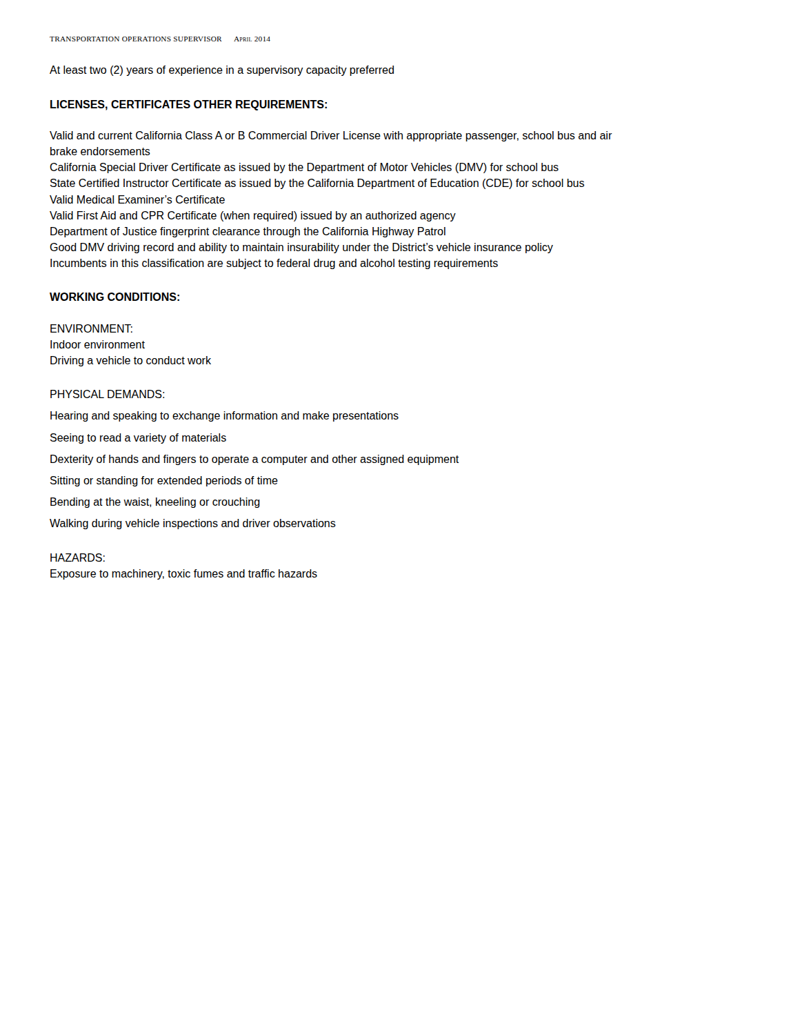Transportation Operations Supervisor April 2014
At least two (2) years of experience in a supervisory capacity preferred
LICENSES, CERTIFICATES OTHER REQUIREMENTS:
Valid and current California Class A or B Commercial Driver License with appropriate passenger, school bus and air brake endorsements
California Special Driver Certificate as issued by the Department of Motor Vehicles (DMV) for school bus
State Certified Instructor Certificate as issued by the California Department of Education (CDE) for school bus
Valid Medical Examiner’s Certificate
Valid First Aid and CPR Certificate (when required) issued by an authorized agency
Department of Justice fingerprint clearance through the California Highway Patrol
Good DMV driving record and ability to maintain insurability under the District’s vehicle insurance policy
Incumbents in this classification are subject to federal drug and alcohol testing requirements
WORKING CONDITIONS:
ENVIRONMENT:
Indoor environment
Driving a vehicle to conduct work
PHYSICAL DEMANDS:
Hearing and speaking to exchange information and make presentations
Seeing to read a variety of materials
Dexterity of hands and fingers to operate a computer and other assigned equipment
Sitting or standing for extended periods of time
Bending at the waist, kneeling or crouching
Walking during vehicle inspections and driver observations
HAZARDS:
Exposure to machinery, toxic fumes and traffic hazards